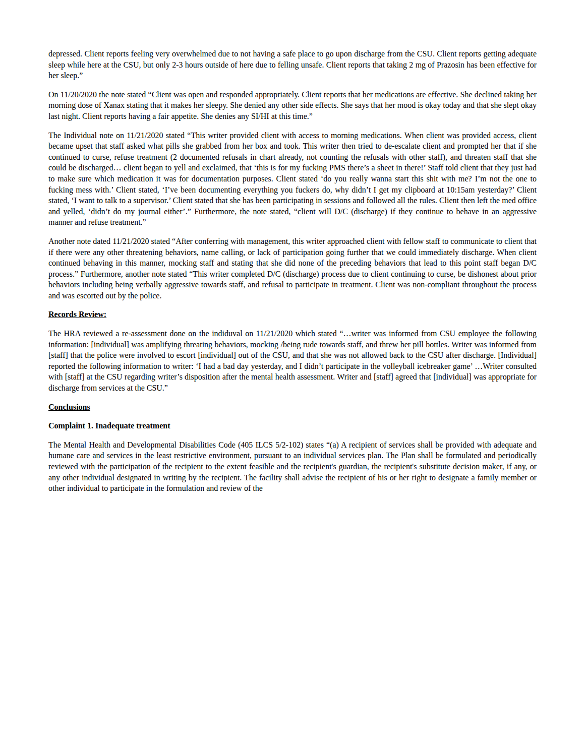depressed. Client reports feeling very overwhelmed due to not having a safe place to go upon discharge from the CSU. Client reports getting adequate sleep while here at the CSU, but only 2-3 hours outside of here due to felling unsafe. Client reports that taking 2 mg of Prazosin has been effective for her sleep.”
On 11/20/2020 the note stated “Client was open and responded appropriately. Client reports that her medications are effective. She declined taking her morning dose of Xanax stating that it makes her sleepy. She denied any other side effects. She says that her mood is okay today and that she slept okay last night. Client reports having a fair appetite. She denies any SI/HI at this time.”
The Individual note on 11/21/2020 stated “This writer provided client with access to morning medications. When client was provided access, client became upset that staff asked what pills she grabbed from her box and took. This writer then tried to de-escalate client and prompted her that if she continued to curse, refuse treatment (2 documented refusals in chart already, not counting the refusals with other staff), and threaten staff that she could be discharged… client began to yell and exclaimed, that ‘this is for my fucking PMS there’s a sheet in there!’ Staff told client that they just had to make sure which medication it was for documentation purposes. Client stated ‘do you really wanna start this shit with me? I’m not the one to fucking mess with.’ Client stated, ‘I’ve been documenting everything you fuckers do, why didn’t I get my clipboard at 10:15am yesterday?’ Client stated, ‘I want to talk to a supervisor.’ Client stated that she has been participating in sessions and followed all the rules. Client then left the med office and yelled, ‘didn’t do my journal either’.” Furthermore, the note stated, “client will D/C (discharge) if they continue to behave in an aggressive manner and refuse treatment.”
Another note dated 11/21/2020 stated “After conferring with management, this writer approached client with fellow staff to communicate to client that if there were any other threatening behaviors, name calling, or lack of participation going further that we could immediately discharge. When client continued behaving in this manner, mocking staff and stating that she did none of the preceding behaviors that lead to this point staff began D/C process.” Furthermore, another note stated “This writer completed D/C (discharge) process due to client continuing to curse, be dishonest about prior behaviors including being verbally aggressive towards staff, and refusal to participate in treatment. Client was non-compliant throughout the process and was escorted out by the police.
Records Review:
The HRA reviewed a re-assessment done on the indiduval on 11/21/2020 which stated “…writer was informed from CSU employee the following information: [individual] was amplifying threating behaviors, mocking /being rude towards staff, and threw her pill bottles. Writer was informed from [staff] that the police were involved to escort [individual] out of the CSU, and that she was not allowed back to the CSU after discharge. [Individual] reported the following information to writer: ‘I had a bad day yesterday, and I didn’t participate in the volleyball icebreaker game’ …Writer consulted with [staff] at the CSU regarding writer’s disposition after the mental health assessment. Writer and [staff] agreed that [individual] was appropriate for discharge from services at the CSU.”
Conclusions
Complaint 1. Inadequate treatment
The Mental Health and Developmental Disabilities Code (405 ILCS 5/2-102) states “(a) A recipient of services shall be provided with adequate and humane care and services in the least restrictive environment, pursuant to an individual services plan. The Plan shall be formulated and periodically reviewed with the participation of the recipient to the extent feasible and the recipient's guardian, the recipient's substitute decision maker, if any, or any other individual designated in writing by the recipient. The facility shall advise the recipient of his or her right to designate a family member or other individual to participate in the formulation and review of the